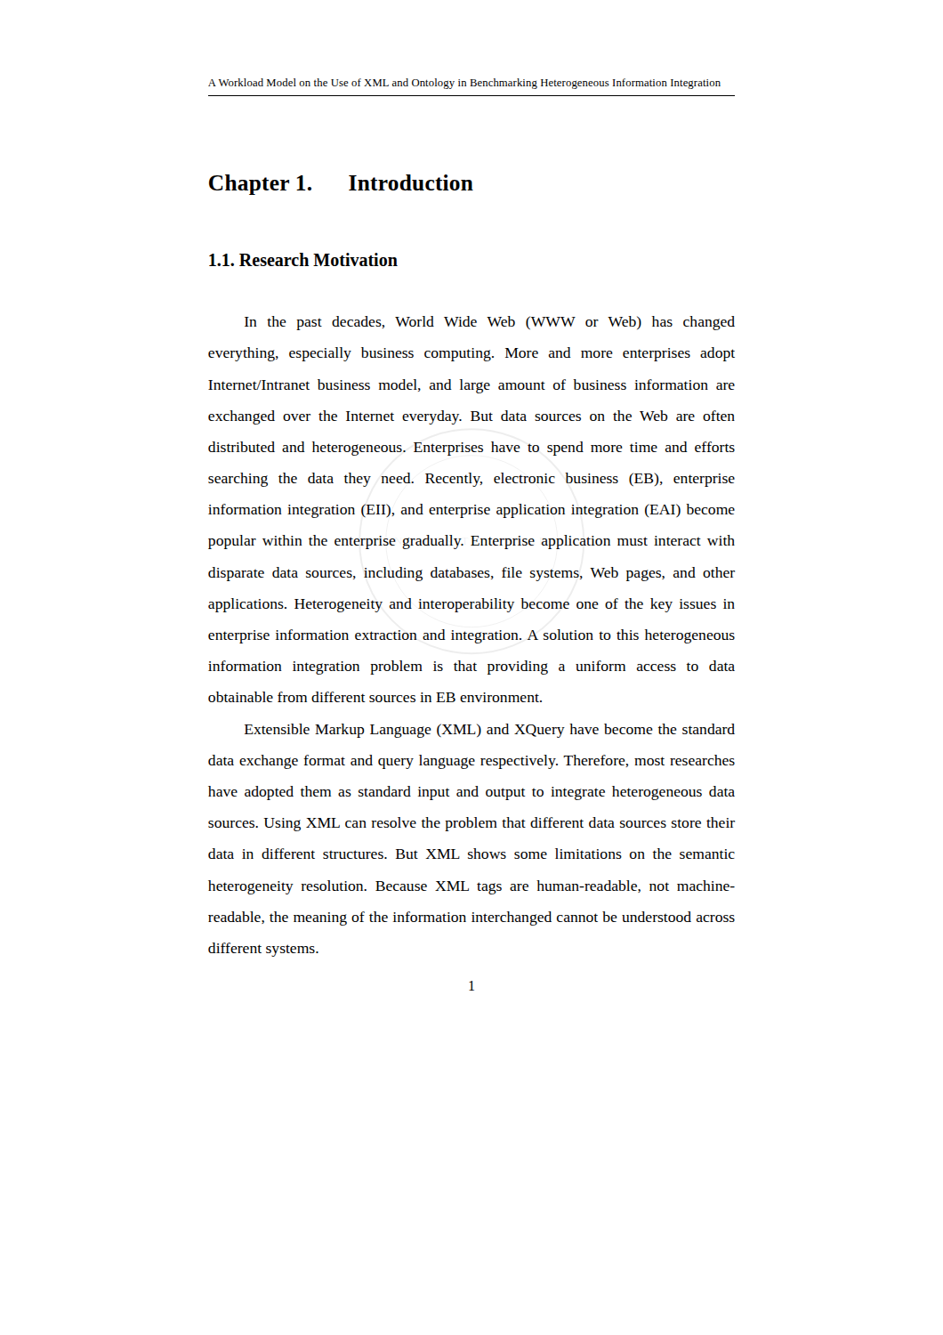UNIVERSITY LIBRARY
A Workload Model on the Use of XML and Ontology in Benchmarking Heterogeneous Information Integration
Chapter 1. Introduction
1.1. Research Motivation
In the past decades, World Wide Web (WWW or Web) has changed everything, especially business computing. More and more enterprises adopt Internet/Intranet business model, and large amount of business information are exchanged over the Internet everyday. But data sources on the Web are often distributed and heterogeneous. Enterprises have to spend more time and efforts searching the data they need. Recently, electronic business (EB), enterprise information integration (EII), and enterprise application integration (EAI) become popular within the enterprise gradually. Enterprise application must interact with disparate data sources, including databases, file systems, Web pages, and other applications. Heterogeneity and interoperability become one of the key issues in enterprise information extraction and integration. A solution to this heterogeneous information integration problem is that providing a uniform access to data obtainable from different sources in EB environment.
Extensible Markup Language (XML) and XQuery have become the standard data exchange format and query language respectively. Therefore, most researches have adopted them as standard input and output to integrate heterogeneous data sources. Using XML can resolve the problem that different data sources store their data in different structures. But XML shows some limitations on the semantic heterogeneity resolution. Because XML tags are human-readable, not machine-readable, the meaning of the information interchanged cannot be understood across different systems.
1